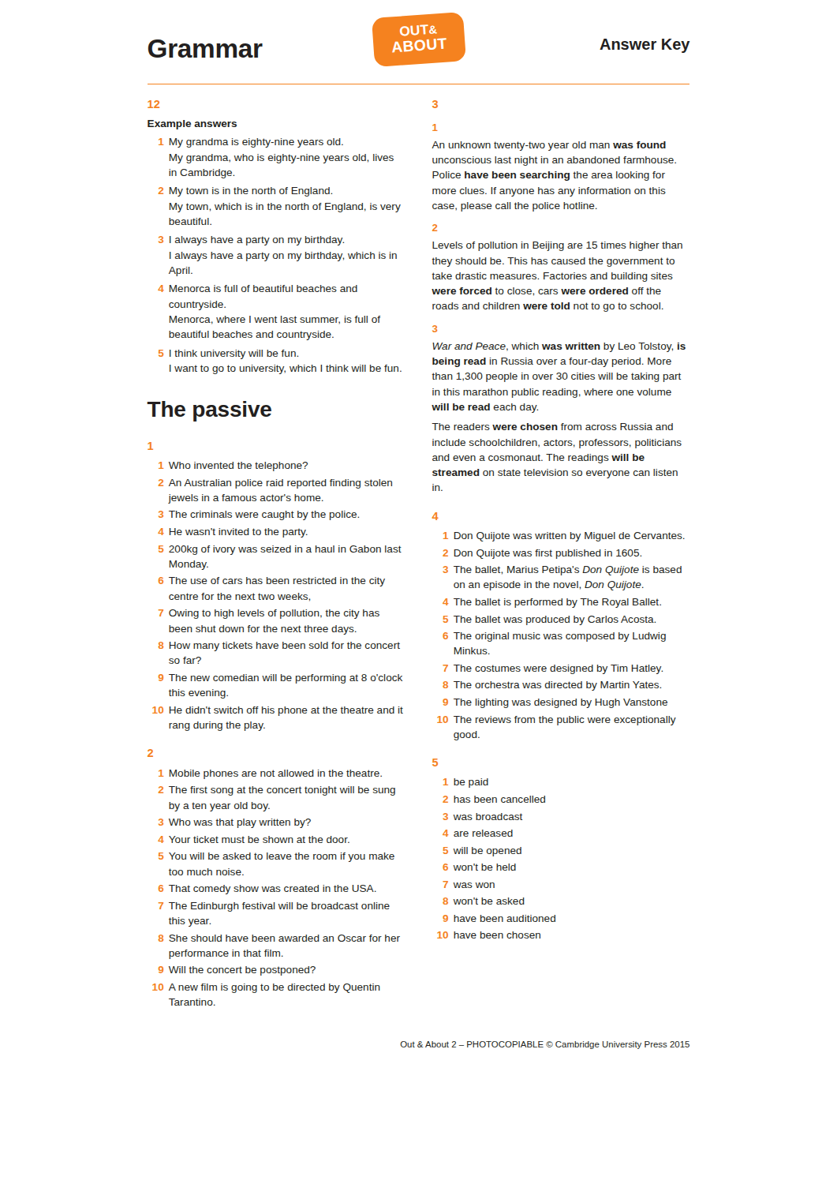Grammar
OUT&ABOUT
Answer Key
12
Example answers
My grandma is eighty-nine years old.My grandma, who is eighty-nine years old, lives in Cambridge.
My town is in the north of England.My town, which is in the north of England, is very beautiful.
I always have a party on my birthday.I always have a party on my birthday, which is in April.
Menorca is full of beautiful beaches and countryside.Menorca, where I went last summer, is full of beautiful beaches and countryside.
I think university will be fun.I want to go to university, which I think will be fun.
The passive
1
Who invented the telephone?
An Australian police raid reported finding stolen jewels in a famous actor's home.
The criminals were caught by the police.
He wasn't invited to the party.
200kg of ivory was seized in a haul in Gabon last Monday.
The use of cars has been restricted in the city centre for the next two weeks,
Owing to high levels of pollution, the city has been shut down for the next three days.
How many tickets have been sold for the concert so far?
The new comedian will be performing at 8 o'clock this evening.
He didn't switch off his phone at the theatre and it rang during the play.
2
Mobile phones are not allowed in the theatre.
The first song at the concert tonight will be sung by a ten year old boy.
Who was that play written by?
Your ticket must be shown at the door.
You will be asked to leave the room if you make too much noise.
That comedy show was created in the USA.
The Edinburgh festival will be broadcast online this year.
She should have been awarded an Oscar for her performance in that film.
Will the concert be postponed?
A new film is going to be directed by Quentin Tarantino.
3
1
An unknown twenty-two year old man was found unconscious last night in an abandoned farmhouse. Police have been searching the area looking for more clues. If anyone has any information on this case, please call the police hotline.
2
Levels of pollution in Beijing are 15 times higher than they should be. This has caused the government to take drastic measures. Factories and building sites were forced to close, cars were ordered off the roads and children were told not to go to school.
3
War and Peace, which was written by Leo Tolstoy, is being read in Russia over a four-day period. More than 1,300 people in over 30 cities will be taking part in this marathon public reading, where one volume will be read each day.
The readers were chosen from across Russia and include schoolchildren, actors, professors, politicians and even a cosmonaut. The readings will be streamed on state television so everyone can listen in.
4
Don Quijote was written by Miguel de Cervantes.
Don Quijote was first published in 1605.
The ballet, Marius Petipa's Don Quijote is based on an episode in the novel, Don Quijote.
The ballet is performed by The Royal Ballet.
The ballet was produced by Carlos Acosta.
The original music was composed by Ludwig Minkus.
The costumes were designed by Tim Hatley.
The orchestra was directed by Martin Yates.
The lighting was designed by Hugh Vanstone
The reviews from the public were exceptionally good.
5
be paid
has been cancelled
was broadcast
are released
will be opened
won't be held
was won
won't be asked
have been auditioned
have been chosen
Out & About 2 – PHOTOCOPIABLE © Cambridge University Press 2015